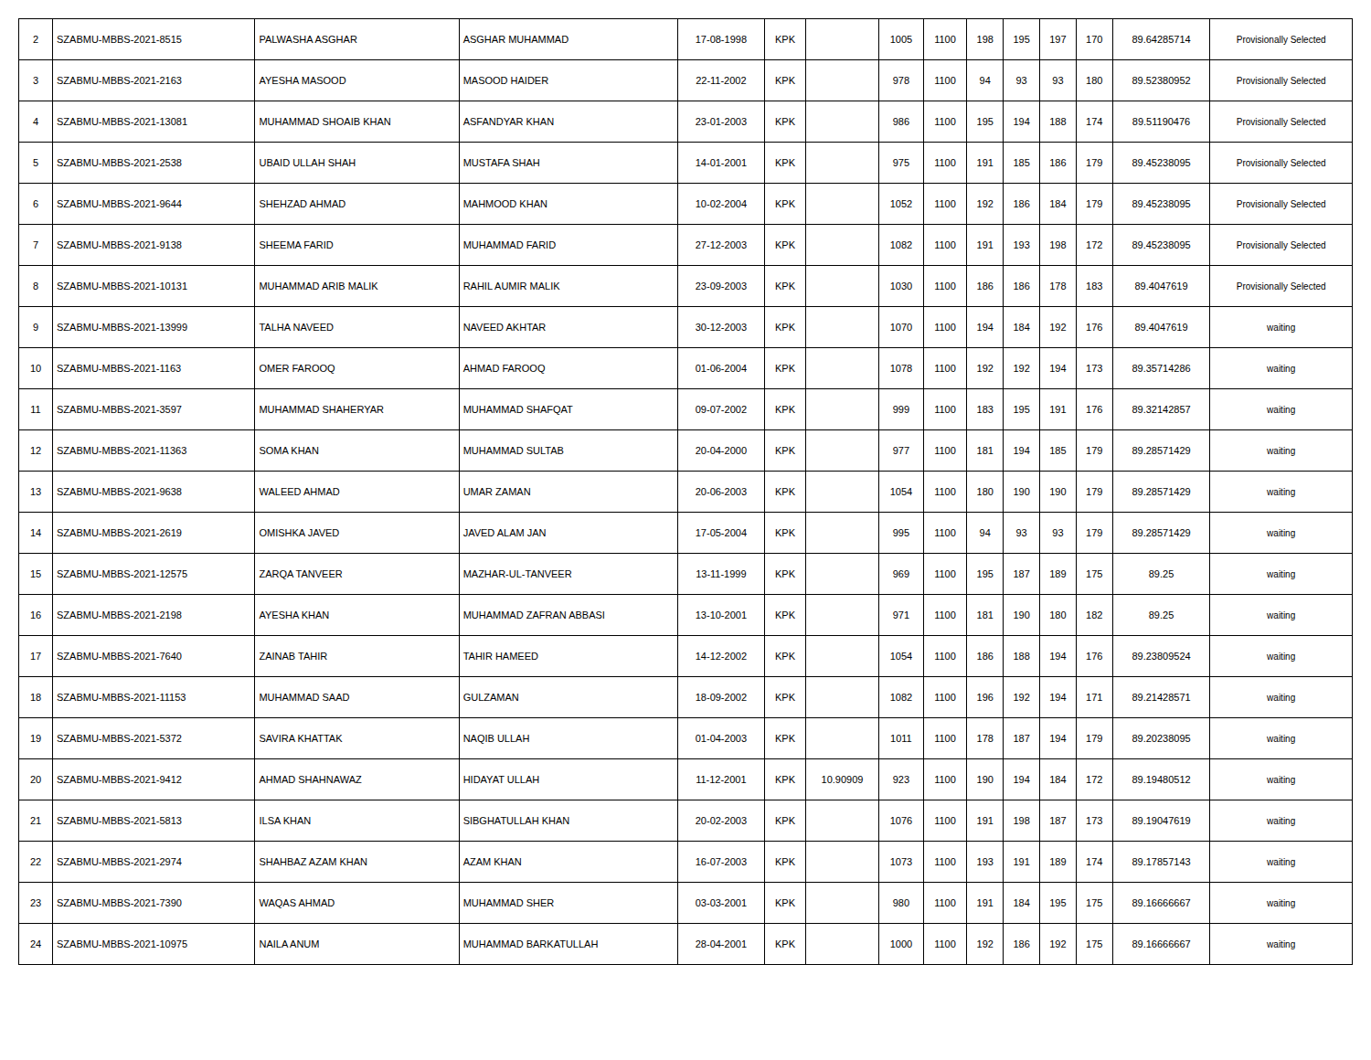| 2 | SZABMU-MBBS-2021-8515 | PALWASHA ASGHAR | ASGHAR MUHAMMAD | 17-08-1998 | KPK | | 1005 | 1100 | 198 | 195 | 197 | 170 | 89.64285714 | Provisionally Selected |
| 3 | SZABMU-MBBS-2021-2163 | AYESHA MASOOD | MASOOD HAIDER | 22-11-2002 | KPK | | 978 | 1100 | 94 | 93 | 93 | 180 | 89.52380952 | Provisionally Selected |
| 4 | SZABMU-MBBS-2021-13081 | MUHAMMAD SHOAIB KHAN | ASFANDYAR KHAN | 23-01-2003 | KPK | | 986 | 1100 | 195 | 194 | 188 | 174 | 89.51190476 | Provisionally Selected |
| 5 | SZABMU-MBBS-2021-2538 | UBAID ULLAH SHAH | MUSTAFA SHAH | 14-01-2001 | KPK | | 975 | 1100 | 191 | 185 | 186 | 179 | 89.45238095 | Provisionally Selected |
| 6 | SZABMU-MBBS-2021-9644 | SHEHZAD AHMAD | MAHMOOD KHAN | 10-02-2004 | KPK | | 1052 | 1100 | 192 | 186 | 184 | 179 | 89.45238095 | Provisionally Selected |
| 7 | SZABMU-MBBS-2021-9138 | SHEEMA FARID | MUHAMMAD FARID | 27-12-2003 | KPK | | 1082 | 1100 | 191 | 193 | 198 | 172 | 89.45238095 | Provisionally Selected |
| 8 | SZABMU-MBBS-2021-10131 | MUHAMMAD ARIB MALIK | RAHIL AUMIR MALIK | 23-09-2003 | KPK | | 1030 | 1100 | 186 | 186 | 178 | 183 | 89.4047619 | Provisionally Selected |
| 9 | SZABMU-MBBS-2021-13999 | TALHA NAVEED | NAVEED AKHTAR | 30-12-2003 | KPK | | 1070 | 1100 | 194 | 184 | 192 | 176 | 89.4047619 | waiting |
| 10 | SZABMU-MBBS-2021-1163 | OMER FAROOQ | AHMAD FAROOQ | 01-06-2004 | KPK | | 1078 | 1100 | 192 | 192 | 194 | 173 | 89.35714286 | waiting |
| 11 | SZABMU-MBBS-2021-3597 | MUHAMMAD SHAHERYAR | MUHAMMAD SHAFQAT | 09-07-2002 | KPK | | 999 | 1100 | 183 | 195 | 191 | 176 | 89.32142857 | waiting |
| 12 | SZABMU-MBBS-2021-11363 | SOMA KHAN | MUHAMMAD SULTAB | 20-04-2000 | KPK | | 977 | 1100 | 181 | 194 | 185 | 179 | 89.28571429 | waiting |
| 13 | SZABMU-MBBS-2021-9638 | WALEED AHMAD | UMAR ZAMAN | 20-06-2003 | KPK | | 1054 | 1100 | 180 | 190 | 190 | 179 | 89.28571429 | waiting |
| 14 | SZABMU-MBBS-2021-2619 | OMISHKA JAVED | JAVED ALAM JAN | 17-05-2004 | KPK | | 995 | 1100 | 94 | 93 | 93 | 179 | 89.28571429 | waiting |
| 15 | SZABMU-MBBS-2021-12575 | ZARQA TANVEER | MAZHAR-UL-TANVEER | 13-11-1999 | KPK | | 969 | 1100 | 195 | 187 | 189 | 175 | 89.25 | waiting |
| 16 | SZABMU-MBBS-2021-2198 | AYESHA KHAN | MUHAMMAD ZAFRAN ABBASI | 13-10-2001 | KPK | | 971 | 1100 | 181 | 190 | 180 | 182 | 89.25 | waiting |
| 17 | SZABMU-MBBS-2021-7640 | ZAINAB TAHIR | TAHIR HAMEED | 14-12-2002 | KPK | | 1054 | 1100 | 186 | 188 | 194 | 176 | 89.23809524 | waiting |
| 18 | SZABMU-MBBS-2021-11153 | MUHAMMAD SAAD | GULZAMAN | 18-09-2002 | KPK | | 1082 | 1100 | 196 | 192 | 194 | 171 | 89.21428571 | waiting |
| 19 | SZABMU-MBBS-2021-5372 | SAVIRA KHATTAK | NAQIB ULLAH | 01-04-2003 | KPK | | 1011 | 1100 | 178 | 187 | 194 | 179 | 89.20238095 | waiting |
| 20 | SZABMU-MBBS-2021-9412 | AHMAD SHAHNAWAZ | HIDAYAT ULLAH | 11-12-2001 | KPK | 10.90909 | 923 | 1100 | 190 | 194 | 184 | 172 | 89.19480512 | waiting |
| 21 | SZABMU-MBBS-2021-5813 | ILSA KHAN | SIBGHATULLAH KHAN | 20-02-2003 | KPK | | 1076 | 1100 | 191 | 198 | 187 | 173 | 89.19047619 | waiting |
| 22 | SZABMU-MBBS-2021-2974 | SHAHBAZ AZAM KHAN | AZAM KHAN | 16-07-2003 | KPK | | 1073 | 1100 | 193 | 191 | 189 | 174 | 89.17857143 | waiting |
| 23 | SZABMU-MBBS-2021-7390 | WAQAS AHMAD | MUHAMMAD SHER | 03-03-2001 | KPK | | 980 | 1100 | 191 | 184 | 195 | 175 | 89.16666667 | waiting |
| 24 | SZABMU-MBBS-2021-10975 | NAILA ANUM | MUHAMMAD BARKATULLAH | 28-04-2001 | KPK | | 1000 | 1100 | 192 | 186 | 192 | 175 | 89.16666667 | waiting |